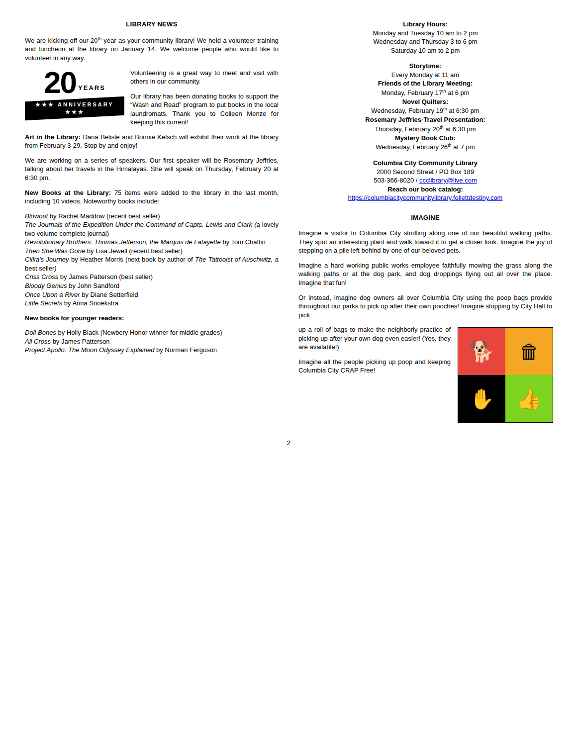LIBRARY NEWS
We are kicking off our 20th year as your community library! We held a volunteer training and luncheon at the library on January 14. We welcome people who would like to volunteer in any way.
20 YEARS
★★★ ANNIVERSARY ★★★
Volunteering is a great way to meet and visit with others in our community.
Our library has been donating books to support the “Wash and Read” program to put books in the local laundromats. Thank you to Colleen Menze for keeping this current!
Art in the Library: Dana Belisle and Bonnie Kelsch will exhibit their work at the library from February 3-29. Stop by and enjoy!
We are working on a series of speakers. Our first speaker will be Rosemary Jeffries, talking about her travels in the Himalayas. She will speak on Thursday, February 20 at 6:30 pm.
New Books at the Library: 75 items were added to the library in the last month, including 10 videos. Noteworthy books include:
Blowout by Rachel Maddow (recent best seller)
The Journals of the Expedition Under the Command of Capts. Lewis and Clark (a lovely two volume complete journal)
Revolutionary Brothers: Thomas Jefferson, the Marquis de Lafayette by Tom Chaffin
Then She Was Gone by Lisa Jewell (recent best seller)
Cilka’s Journey by Heather Morris (next book by author of The Tattooist of Auschwitz, a best seller)
Criss Cross by James Patterson (best seller)
Bloody Genius by John Sandford
Once Upon a River by Diane Setterfield
Little Secrets by Anna Snoekstra
New books for younger readers:
Doll Bones by Holly Black (Newbery Honor winner for middle grades)
Ali Cross by James Patterson
Project Apollo: The Moon Odyssey Explained by Norman Ferguson
Library Hours:
Monday and Tuesday 10 am to 2 pm
Wednesday and Thursday 3 to 6 pm
Saturday 10 am to 2 pm
Storytime:
Every Monday at 11 am
Friends of the Library Meeting:
Monday, February 17th at 6 pm
Novel Quilters:
Wednesday, February 19th at 6:30 pm
Rosemary Jeffries-Travel Presentation:
Thursday, February 20th at 6:30 pm
Mystery Book Club:
Wednesday, February 26th at 7 pm
Columbia City Community Library
2000 Second Street / PO Box 189
503-366-8020 / ccclibrary@live.com
Reach our book catalog:
https://columbiacitycommunitylibrary.follettdestiny.com
IMAGINE
Imagine a visitor to Columbia City strolling along one of our beautiful walking paths. They spot an interesting plant and walk toward it to get a closer look. Imagine the joy of stepping on a pile left behind by one of our beloved pets.
Imagine a hard working public works employee faithfully mowing the grass along the walking paths or at the dog park, and dog droppings flying out all over the place. Imagine that fun!
Or instead, imagine dog owners all over Columbia City using the poop bags provide throughout our parks to pick up after their own pooches! Imagine stopping by City Hall to pick
🐕
🗑
✋
👍
up a roll of bags to make the neighborly practice of picking up after your own dog even easier! (Yes, they are available!).
Imagine all the people picking up poop and keeping Columbia City CRAP Free!
2